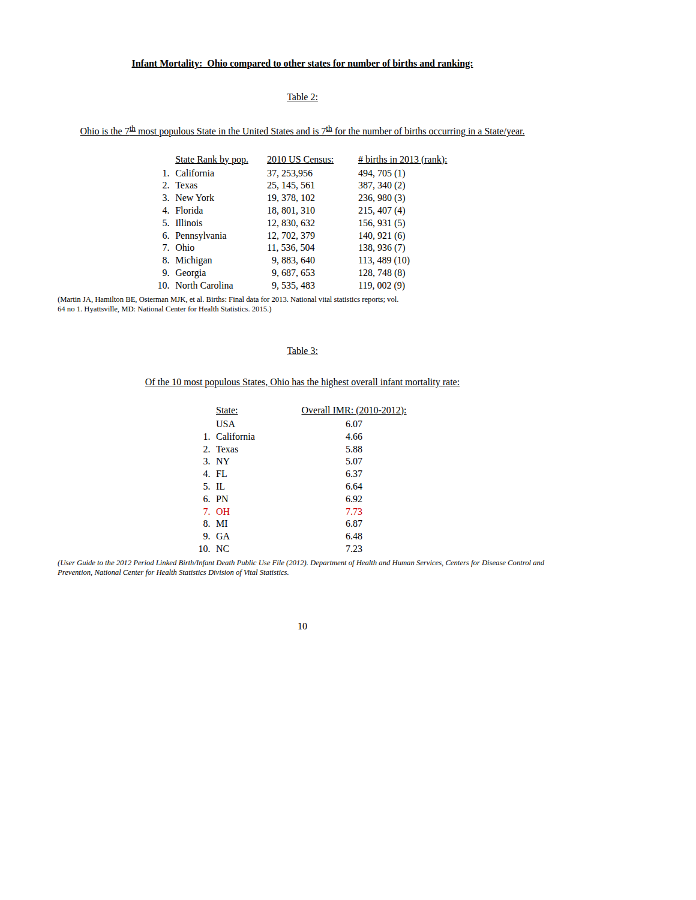Infant Mortality: Ohio compared to other states for number of births and ranking:
Table 2:
Ohio is the 7th most populous State in the United States and is 7th for the number of births occurring in a State/year.
| | State Rank by pop. | 2010 US Census: | # births in 2013 (rank): |
| 1. | California | 37, 253,956 | 494, 705 (1) |
| 2. | Texas | 25, 145, 561 | 387, 340 (2) |
| 3. | New York | 19, 378, 102 | 236, 980 (3) |
| 4. | Florida | 18, 801, 310 | 215, 407 (4) |
| 5. | Illinois | 12, 830, 632 | 156, 931 (5) |
| 6. | Pennsylvania | 12, 702, 379 | 140, 921 (6) |
| 7. | Ohio | 11, 536, 504 | 138, 936 (7) |
| 8. | Michigan | 9, 883, 640 | 113, 489 (10) |
| 9. | Georgia | 9, 687, 653 | 128, 748 (8) |
| 10. | North Carolina | 9, 535, 483 | 119, 002 (9) |
(Martin JA, Hamilton BE, Osterman MJK, et al. Births: Final data for 2013. National vital statistics reports; vol.
64 no 1. Hyattsville, MD: National Center for Health Statistics. 2015.)
Table 3:
Of the 10 most populous States, Ohio has the highest overall infant mortality rate:
| | State: | Overall IMR: (2010-2012): |
| | USA | 6.07 |
| 1. | California | 4.66 |
| 2. | Texas | 5.88 |
| 3. | NY | 5.07 |
| 4. | FL | 6.37 |
| 5. | IL | 6.64 |
| 6. | PN | 6.92 |
| 7. | OH | 7.73 |
| 8. | MI | 6.87 |
| 9. | GA | 6.48 |
| 10. | NC | 7.23 |
(User Guide to the 2012 Period Linked Birth/Infant Death Public Use File (2012). Department of Health and Human Services, Centers for Disease Control and Prevention, National Center for Health Statistics Division of Vital Statistics.
10